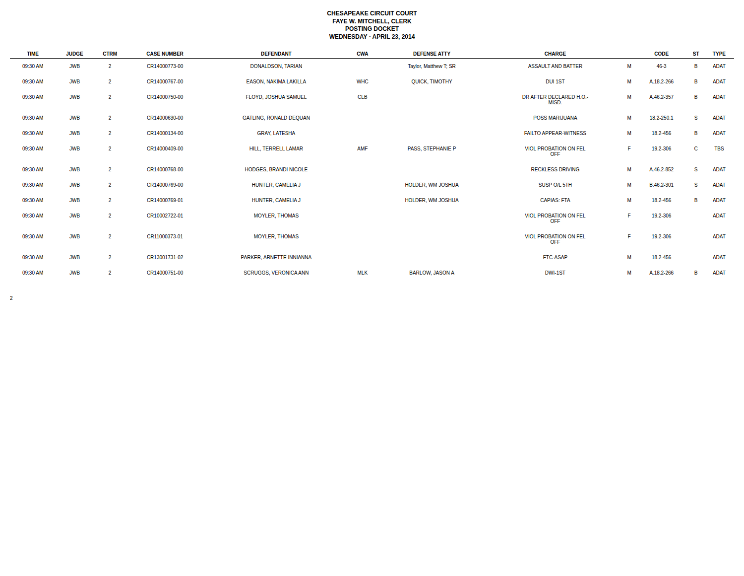CHESAPEAKE CIRCUIT COURT
FAYE W. MITCHELL, CLERK
POSTING DOCKET
WEDNESDAY - APRIL 23, 2014
| TIME | JUDGE | CTRM | CASE NUMBER | DEFENDANT | CWA | DEFENSE ATTY | CHARGE | | CODE | ST | TYPE |
| --- | --- | --- | --- | --- | --- | --- | --- | --- | --- | --- | --- |
| 09:30 AM | JWB | 2 | CR14000773-00 | DONALDSON, TARIAN | | Taylor, Matthew T; SR | ASSAULT AND BATTER | M | 46-3 | B | ADAT |
| 09:30 AM | JWB | 2 | CR14000767-00 | EASON, NAKIMA LAKILLA | WHC | QUICK, TIMOTHY | DUI 1ST | M | A.18.2-266 | B | ADAT |
| 09:30 AM | JWB | 2 | CR14000750-00 | FLOYD, JOSHUA SAMUEL | CLB | | DR AFTER DECLARED H.O.- MISD. | M | A.46.2-357 | B | ADAT |
| 09:30 AM | JWB | 2 | CR14000630-00 | GATLING, RONALD DEQUAN | | | POSS MARIJUANA | M | 18.2-250.1 | S | ADAT |
| 09:30 AM | JWB | 2 | CR14000134-00 | GRAY, LATESHA | | | FAILTO APPEAR-WITNESS | M | 18.2-456 | B | ADAT |
| 09:30 AM | JWB | 2 | CR14000409-00 | HILL, TERRELL LAMAR | AMF | PASS, STEPHANIE P | VIOL PROBATION ON FEL OFF | F | 19.2-306 | C | TBS |
| 09:30 AM | JWB | 2 | CR14000768-00 | HODGES, BRANDI NICOLE | | | RECKLESS DRIVING | M | A.46.2-852 | S | ADAT |
| 09:30 AM | JWB | 2 | CR14000769-00 | HUNTER, CAMELIA J | | HOLDER, WM JOSHUA | SUSP O/L 5TH | M | B.46.2-301 | S | ADAT |
| 09:30 AM | JWB | 2 | CR14000769-01 | HUNTER, CAMELIA J | | HOLDER, WM JOSHUA | CAPIAS: FTA | M | 18.2-456 | B | ADAT |
| 09:30 AM | JWB | 2 | CR10002722-01 | MOYLER, THOMAS | | | VIOL PROBATION ON FEL OFF | F | 19.2-306 | | ADAT |
| 09:30 AM | JWB | 2 | CR11000373-01 | MOYLER, THOMAS | | | VIOL PROBATION ON FEL OFF | F | 19.2-306 | | ADAT |
| 09:30 AM | JWB | 2 | CR13001731-02 | PARKER, ARNETTE INNIANNA | | | FTC-ASAP | M | 18.2-456 | | ADAT |
| 09:30 AM | JWB | 2 | CR14000751-00 | SCRUGGS, VERONICA ANN | MLK | BARLOW, JASON A | DWI-1ST | M | A.18.2-266 | B | ADAT |
2